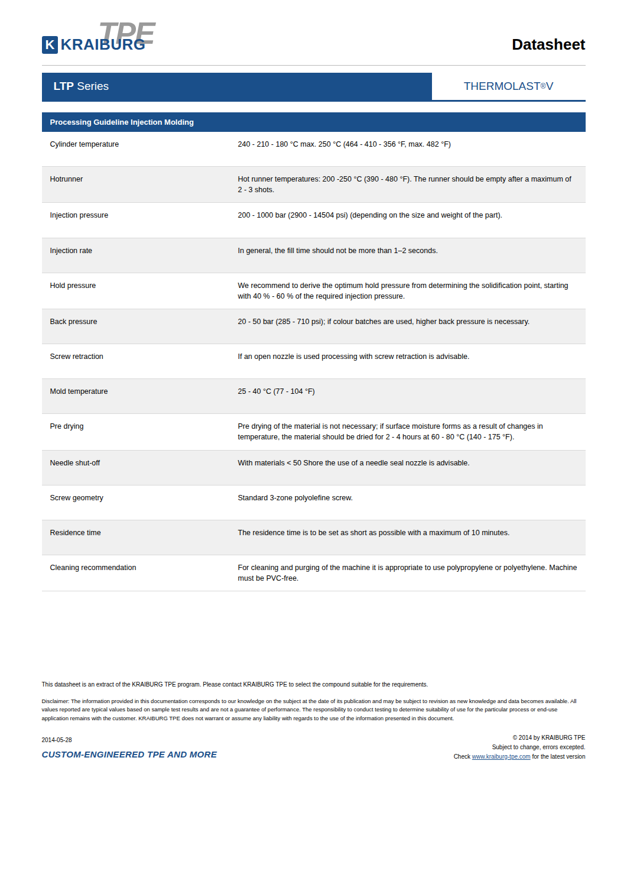TPE
KKRAIBURG
Datasheet
LTP Series
THERMOLAST® V
| Processing Guideline Injection Molding |
| --- |
| Cylinder temperature | 240 - 210 - 180 °C max. 250 °C (464 - 410 - 356 °F, max. 482 °F) |
| Hotrunner | Hot runner temperatures: 200 -250 °C (390 - 480 °F). The runner should be empty after a maximum of 2 - 3 shots. |
| Injection pressure | 200 - 1000 bar (2900 - 14504 psi) (depending on the size and weight of the part). |
| Injection rate | In general, the fill time should not be more than 1–2 seconds. |
| Hold pressure | We recommend to derive the optimum hold pressure from determining the solidification point, starting with 40 % - 60 % of the required injection pressure. |
| Back pressure | 20 - 50 bar (285 - 710 psi); if colour batches are used, higher back pressure is necessary. |
| Screw retraction | If an open nozzle is used processing with screw retraction is advisable. |
| Mold temperature | 25 - 40 °C (77 - 104 °F) |
| Pre drying | Pre drying of the material is not necessary; if surface moisture forms as a result of changes in temperature, the material should be dried for 2 - 4 hours at 60 - 80 °C (140 - 175 °F). |
| Needle shut-off | With materials < 50 Shore the use of a needle seal nozzle is advisable. |
| Screw geometry | Standard 3-zone polyolefine screw. |
| Residence time | The residence time is to be set as short as possible with a maximum of 10 minutes. |
| Cleaning recommendation | For cleaning and purging of the machine it is appropriate to use polypropylene or polyethylene. Machine must be PVC-free. |
This datasheet is an extract of the KRAIBURG TPE program. Please contact KRAIBURG TPE to select the compound suitable for the requirements.
Disclaimer: The information provided in this documentation corresponds to our knowledge on the subject at the date of its publication and may be subject to revision as new knowledge and data becomes available. All values reported are typical values based on sample test results and are not a guarantee of performance. The responsibility to conduct testing to determine suitability of use for the particular process or end-use application remains with the customer. KRAIBURG TPE does not warrant or assume any liability with regards to the use of the information presented in this document.
2014-05-28
CUSTOM-ENGINEERED TPE AND MORE
© 2014 by KRAIBURG TPE
Subject to change, errors excepted.
Check www.kraiburg-tpe.com for the latest version